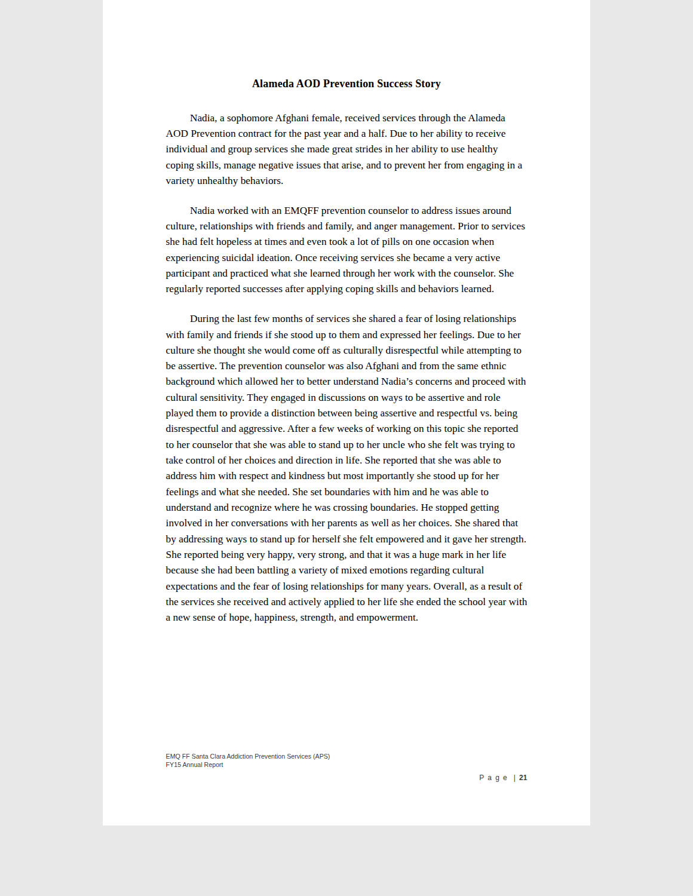Alameda AOD Prevention Success Story
Nadia, a sophomore Afghani female, received services through the Alameda AOD Prevention contract for the past year and a half. Due to her ability to receive individual and group services she made great strides in her ability to use healthy coping skills, manage negative issues that arise, and to prevent her from engaging in a variety unhealthy behaviors.
Nadia worked with an EMQFF prevention counselor to address issues around culture, relationships with friends and family, and anger management. Prior to services she had felt hopeless at times and even took a lot of pills on one occasion when experiencing suicidal ideation. Once receiving services she became a very active participant and practiced what she learned through her work with the counselor. She regularly reported successes after applying coping skills and behaviors learned.
During the last few months of services she shared a fear of losing relationships with family and friends if she stood up to them and expressed her feelings. Due to her culture she thought she would come off as culturally disrespectful while attempting to be assertive. The prevention counselor was also Afghani and from the same ethnic background which allowed her to better understand Nadia’s concerns and proceed with cultural sensitivity. They engaged in discussions on ways to be assertive and role played them to provide a distinction between being assertive and respectful vs. being disrespectful and aggressive. After a few weeks of working on this topic she reported to her counselor that she was able to stand up to her uncle who she felt was trying to take control of her choices and direction in life. She reported that she was able to address him with respect and kindness but most importantly she stood up for her feelings and what she needed. She set boundaries with him and he was able to understand and recognize where he was crossing boundaries. He stopped getting involved in her conversations with her parents as well as her choices. She shared that by addressing ways to stand up for herself she felt empowered and it gave her strength. She reported being very happy, very strong, and that it was a huge mark in her life because she had been battling a variety of mixed emotions regarding cultural expectations and the fear of losing relationships for many years. Overall, as a result of the services she received and actively applied to her life she ended the school year with a new sense of hope, happiness, strength, and empowerment.
EMQ FF Santa Clara Addiction Prevention Services (APS)
FY15 Annual Report
P a g e | 21